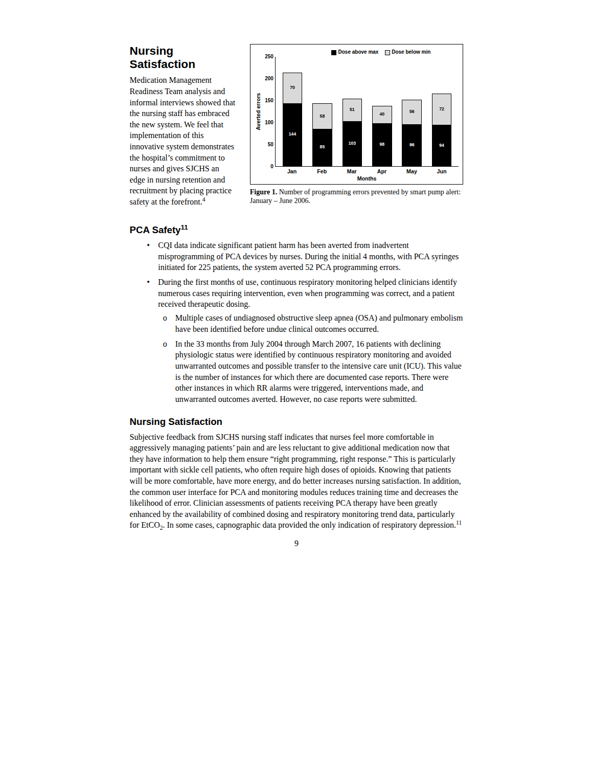Dose above max Dose below min
Averted errors
250 200 150 100 50 0
70
144
58
85
51
103
40
98
56
96
72
94
Jan Feb Mar Apr May Jun
Months
Figure 1. Number of programming errors prevented by smart pump alert: January – June 2006.
Nursing
Satisfaction
Medication Management Readiness Team analysis and informal interviews showed that the nursing staff has embraced the new system. We feel that implementation of this innovative system demonstrates the hospital’s commitment to nurses and gives SJCHS an edge in nursing retention and recruitment by placing practice safety at the forefront.4
PCA Safety11
CQI data indicate significant patient harm has been averted from inadvertent misprogramming of PCA devices by nurses. During the initial 4 months, with PCA syringes initiated for 225 patients, the system averted 52 PCA programming errors.
During the first months of use, continuous respiratory monitoring helped clinicians identify numerous cases requiring intervention, even when programming was correct, and a patient received therapeutic dosing.
Multiple cases of undiagnosed obstructive sleep apnea (OSA) and pulmonary embolism have been identified before undue clinical outcomes occurred.
In the 33 months from July 2004 through March 2007, 16 patients with declining physiologic status were identified by continuous respiratory monitoring and avoided unwarranted outcomes and possible transfer to the intensive care unit (ICU). This value is the number of instances for which there are documented case reports. There were other instances in which RR alarms were triggered, interventions made, and unwarranted outcomes averted. However, no case reports were submitted.
Nursing Satisfaction
Subjective feedback from SJCHS nursing staff indicates that nurses feel more comfortable in aggressively managing patients’ pain and are less reluctant to give additional medication now that they have information to help them ensure “right programming, right response.” This is particularly important with sickle cell patients, who often require high doses of opioids. Knowing that patients will be more comfortable, have more energy, and do better increases nursing satisfaction. In addition, the common user interface for PCA and monitoring modules reduces training time and decreases the likelihood of error. Clinician assessments of patients receiving PCA therapy have been greatly enhanced by the availability of combined dosing and respiratory monitoring trend data, particularly for EtCO2. In some cases, capnographic data provided the only indication of respiratory depression.11
9